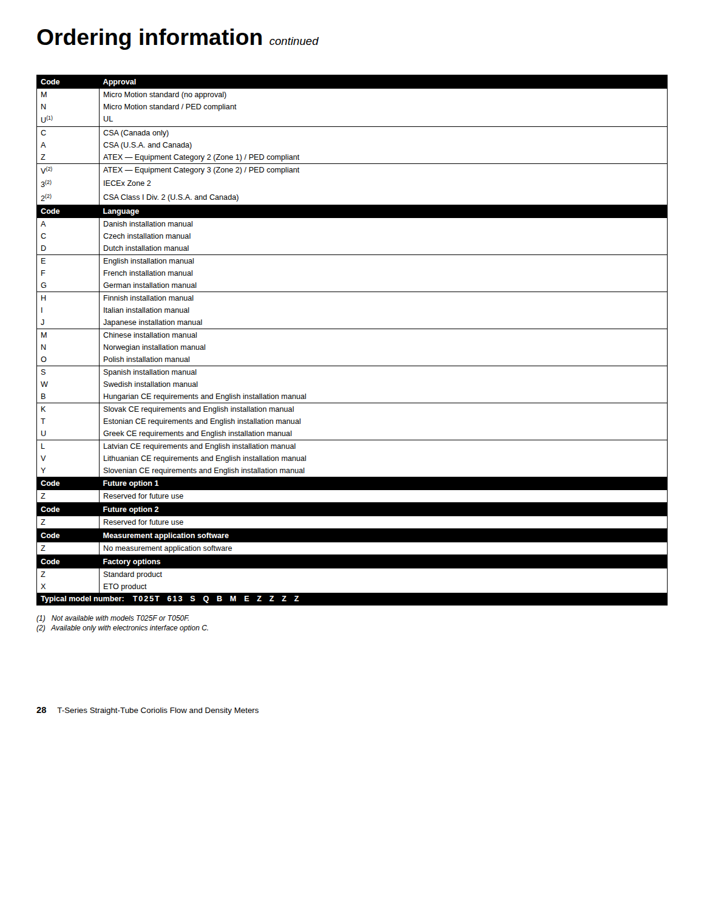Ordering information continued
| Code | Approval |
| --- | --- |
| M | Micro Motion standard (no approval) |
| N | Micro Motion standard / PED compliant |
| U (1) | UL |
| C | CSA (Canada only) |
| A | CSA (U.S.A. and Canada) |
| Z | ATEX — Equipment Category 2 (Zone 1) / PED compliant |
| V (2) | ATEX — Equipment Category 3 (Zone 2) / PED compliant |
| 3 (2) | IECEx Zone 2 |
| 2 (2) | CSA Class I Div. 2 (U.S.A. and Canada) |
| Code | Language |
| A | Danish installation manual |
| C | Czech installation manual |
| D | Dutch installation manual |
| E | English installation manual |
| F | French installation manual |
| G | German installation manual |
| H | Finnish installation manual |
| I | Italian installation manual |
| J | Japanese installation manual |
| M | Chinese installation manual |
| N | Norwegian installation manual |
| O | Polish installation manual |
| S | Spanish installation manual |
| W | Swedish installation manual |
| B | Hungarian CE requirements and English installation manual |
| K | Slovak CE requirements and English installation manual |
| T | Estonian CE requirements and English installation manual |
| U | Greek CE requirements and English installation manual |
| L | Latvian CE requirements and English installation manual |
| V | Lithuanian CE requirements and English installation manual |
| Y | Slovenian CE requirements and English installation manual |
| Code | Future option 1 |
| Z | Reserved for future use |
| Code | Future option 2 |
| Z | Reserved for future use |
| Code | Measurement application software |
| Z | No measurement application software |
| Code | Factory options |
| Z | Standard product |
| X | ETO product |
| Typical model number: T025T 613 S Q B M E Z Z Z Z |
(1) Not available with models T025F or T050F.
(2) Available only with electronics interface option C.
28 T-Series Straight-Tube Coriolis Flow and Density Meters